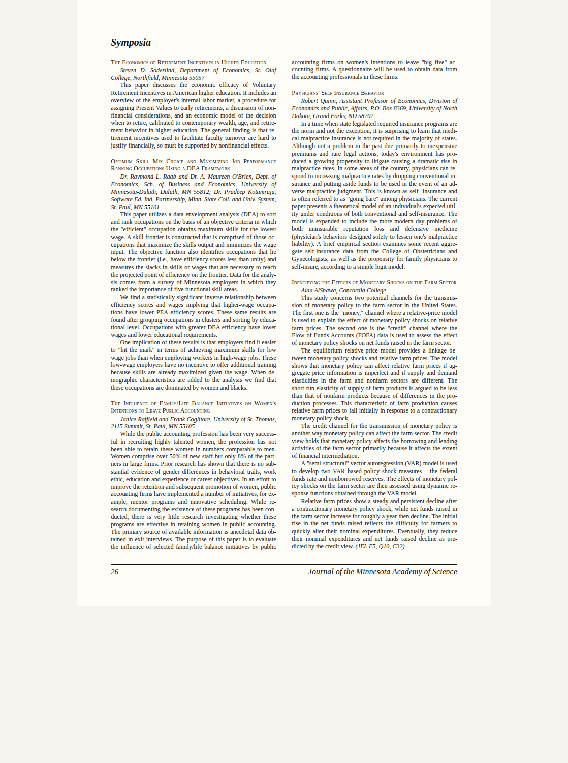Symposia
The Economics of Retirement Incentives in Higher Education
Steven D. Soderlind, Department of Economics, St. Olaf College, Northfield, Minnesota 55057
This paper discusses the economic efficacy of Voluntary Retirement Incentives in American higher education. It includes an overview of the employer's internal labor market, a procedure for assigning Present Values to early retirements, a discussion of nonfinancial considerations, and an economic model of the decision when to retire, calibrated to contemporary wealth, age, and retirement behavior in higher education. The general finding is that retirement incentives used to facilitate faculty turnover are hard to justify financially, so must be supported by nonfinancial effects.
Optimum Skill Mix Choice and Maximizing Job Performance Ranking Occupations Using a DEA Framework
Dr. Raymond L. Raab and Dr. A. Maureen O'Brien, Dept. of Economics, Sch. of Business and Economics, University of Minnesota-Duluth, Duluth, MN 55812; Dr. Pradeep Kotamraju, Software Ed. Ind. Partnership, Minn. State Coll. and Univ. System, St. Paul, MN 55101
This paper utilizes a data envelopment analysis (DEA) to sort and rank occupations on the basis of an objective criteria in which the "efficient" occupation obtains maximum skills for the lowest wage. A skill frontier is constructed that is comprised of those occupations that maximize the skills output and minimizes the wage input. The objective function also identifies occupations that lie below the frontier (i.e., have efficiency scores less than unity) and measures the slacks in skills or wages that are necessary to reach the projected point of efficiency on the frontier. Data for the analysis comes from a survey of Minnesota employers in which they ranked the importance of five functional skill areas.
We find a statistically significant inverse relationship between efficiency scores and wages implying that higher-wage occupations have lower PEA efficiency scores. These same results are found after grouping occupations in clusters and sorting by educational level. Occupations with greater DEA efficiency have lower wages and lower educational requirements.
One implication of these results is that employers find it easier to "hit the mark" in terms of achieving maximum skills for low wage jobs than when employing workers in high-wage jobs. These low-wage employers have no incentive to offer additional training because skills are already maximized given the wage. When demographic characteristics are added to the analysis we find that these occupations are dominated by women and blacks.
The Influence of Family/Life Balance Initiatives on Women's Intentions to Leave Public Accounting
Janice Raffield and Frank Coglitore, University of St. Thomas, 2115 Summit, St. Paul, MN 55105
While the public accounting profession has been very successful in recruiting highly talented women, the profession has not been able to retain these women in numbers comparable to men. Women comprise over 50% of new staff but only 8% of the partners in large firms. Prior research has shown that there is no substantial evidence of gender differences in behavioral traits, work ethic, education and experience or career objectives. In an effort to improve the retention and subsequent promotion of women, public accounting firms have implemented a number of initiatives, for example, mentor programs and innovative scheduling. While research documenting the existence of these programs has been conducted, there is very little research investigating whether these programs are effective in retaining women in public accounting. The primary source of available information is anecdotal data obtained in exit interviews. The purpose of this paper is to evaluate the influence of selected family/life balance initiatives by public accounting firms on women's intentions to leave "big five" accounting firms. A questionnaire will be used to obtain data from the accounting professionals in these firms.
Physicians' Self Insurance Behavior
Robert Quinn, Assistant Professor of Economics, Division of Economics and Public, Affairs, P.O. Box 8369, University of North Dakota, Grand Forks, ND 58202
In a time when state legislated required insurance programs are the norm and not the exception, it is surprising to learn that medical malpractice insurance is not required in the majority of states. Although not a problem in the past due primarily to inexpensive premiums and rare legal actions, today's environment has produced a growing propensity to litigate causing a dramatic rise in malpractice rates. In some areas of the country, physicians can respond to increasing malpractice rates by dropping conventional insurance and putting aside funds to be used in the event of an adverse malpractice judgment. This is known as self- insurance and is often referred to as "going bare" among physicians. The current paper presents a theoretical model of an individual's expected utility under conditions of both conventional and self-insurance. The model is expanded to include the more modern day problems of both uninsurable reputation loss and defensive medicine (physician's behaviors designed solely to lessen one's malpractice liability). A brief empirical section examines some recent aggregate self-insurance data from the College of Obstetricians and Gynecologists, as well as the propensity for family physicians to self-insure, according to a simple logit model.
Identifying the Effects of Monetary Shocks on the Farm Sector
Alaa AlShawa, Concordia College
This study concerns two potential channels for the transmission of monetary policy to the farm sector in the United States. The first one is the "money," channel where a relative-price model is used to explain the effect of monetary policy shocks on relative farm prices. The second one is the "credit" channel where the Flow of Funds Accounts (FOFA) data is used to assess the effect of monetary policy shocks on net funds raised in the farm sector.
The equilibrium relative-price model provides a linkage between monetary policy shocks and relative farm prices. The model shows that monetary policy can affect relative farm prices if aggregate price information is imperfect and if supply and demand elasticities in the farm and nonfarm sectors are different. The short-run elasticity of supply of farm products is argued to be less than that of nonfarm products because of differences in the production processes. This characteristic of farm production causes relative farm prices to fall initially in response to a contractionary monetary policy shock.
The credit channel for the transmission of monetary policy is another way monetary policy can affect the farm sector. The credit view holds that monetary policy affects the borrowing and lending activities of the farm sector primarily because it affects the extent of financial intermediation.
A "semi-structural" vector autoregression (VAR) model is used to develop two VAR based policy shock measures – the federal funds rate and nonborrowed reserves. The effects of monetary policy shocks on the farm sector are then assessed using dynamic response functions obtained through the VAR model.
Relative farm prices show a steady and persistent decline after a contractionary monetary policy shock, while net funds raised in the farm sector increase for roughly a year then decline. The initial rise in the net funds raised reflects the difficulty for farmers to quickly alter their nominal expenditures. Eventually, they reduce their nominal expenditures and net funds raised decline as predicted by the credit view. (JEL E5, Q10, C32)
26 Journal of the Minnesota Academy of Science